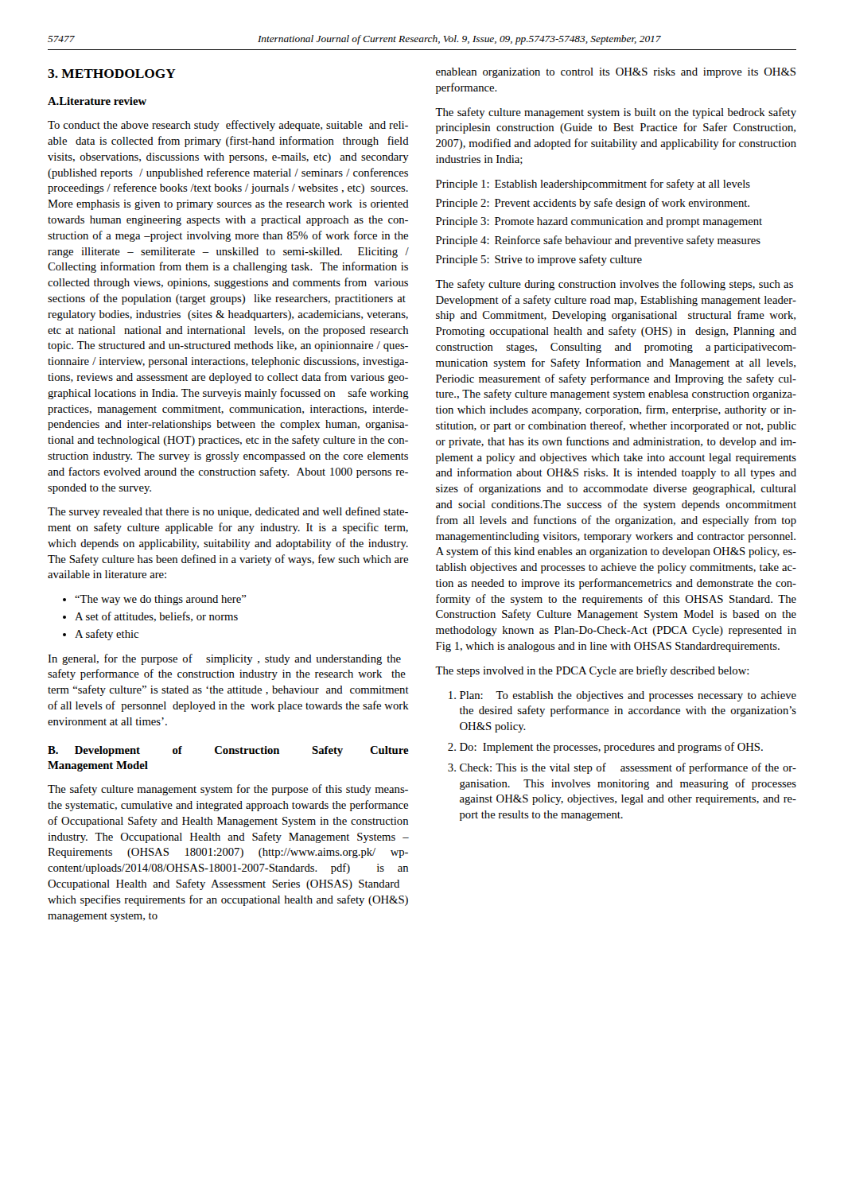57477 International Journal of Current Research, Vol. 9, Issue, 09, pp.57473-57483, September, 2017
3. METHODOLOGY
A.Literature review
To conduct the above research study effectively adequate, suitable and reliable data is collected from primary (first-hand information through field visits, observations, discussions with persons, e-mails, etc) and secondary (published reports / unpublished reference material / seminars / conferences proceedings / reference books /text books / journals / websites , etc) sources. More emphasis is given to primary sources as the research work is oriented towards human engineering aspects with a practical approach as the construction of a mega –project involving more than 85% of work force in the range illiterate – semiliterate – unskilled to semi-skilled. Eliciting / Collecting information from them is a challenging task. The information is collected through views, opinions, suggestions and comments from various sections of the population (target groups) like researchers, practitioners at regulatory bodies, industries (sites & headquarters), academicians, veterans, etc at national national and international levels, on the proposed research topic. The structured and un-structured methods like, an opinionnaire / questionnaire / interview, personal interactions, telephonic discussions, investigations, reviews and assessment are deployed to collect data from various geographical locations in India. The surveyis mainly focussed on safe working practices, management commitment, communication, interactions, interdependencies and inter-relationships between the complex human, organisational and technological (HOT) practices, etc in the safety culture in the construction industry. The survey is grossly encompassed on the core elements and factors evolved around the construction safety. About 1000 persons responded to the survey.
The survey revealed that there is no unique, dedicated and well defined statement on safety culture applicable for any industry. It is a specific term, which depends on applicability, suitability and adoptability of the industry. The Safety culture has been defined in a variety of ways, few such which are available in literature are:
“The way we do things around here”
A set of attitudes, beliefs, or norms
A safety ethic
In general, for the purpose of simplicity , study and understanding the safety performance of the construction industry in the research work the term “safety culture” is stated as ‘the attitude , behaviour and commitment of all levels of personnel deployed in the work place towards the safe work environment at all times’.
B. Development of Construction Safety Culture Management Model
The safety culture management system for the purpose of this study meansthe systematic, cumulative and integrated approach towards the performance of Occupational Safety and Health Management System in the construction industry. The Occupational Health and Safety Management Systems – Requirements (OHSAS 18001:2007) (http://www.aims.org.pk/ wp-content/uploads/2014/08/OHSAS-18001-2007-Standards. pdf) is an Occupational Health and Safety Assessment Series (OHSAS) Standard which specifies requirements for an occupational health and safety (OH&S) management system, to
enablean organization to control its OH&S risks and improve its OH&S performance.
The safety culture management system is built on the typical bedrock safety principlesin construction (Guide to Best Practice for Safer Construction, 2007), modified and adopted for suitability and applicability for construction industries in India;
Principle 1: Establish leadershipcommitment for safety at all levels
Principle 2: Prevent accidents by safe design of work environment.
Principle 3: Promote hazard communication and prompt management
Principle 4: Reinforce safe behaviour and preventive safety measures
Principle 5: Strive to improve safety culture
The safety culture during construction involves the following steps, such as Development of a safety culture road map, Establishing management leadership and Commitment, Developing organisational structural frame work, Promoting occupational health and safety (OHS) in design, Planning and construction stages, Consulting and promoting a participativecommunication system for Safety Information and Management at all levels, Periodic measurement of safety performance and Improving the safety culture., The safety culture management system enablesa construction organization which includes acompany, corporation, firm, enterprise, authority or institution, or part or combination thereof, whether incorporated or not, public or private, that has its own functions and administration, to develop and implement a policy and objectives which take into account legal requirements and information about OH&S risks. It is intended toapply to all types and sizes of organizations and to accommodate diverse geographical, cultural and social conditions.The success of the system depends oncommitment from all levels and functions of the organization, and especially from top managementincluding visitors, temporary workers and contractor personnel. A system of this kind enables an organization to developan OH&S policy, establish objectives and processes to achieve the policy commitments, take action as needed to improve its performancemetrics and demonstrate the conformity of the system to the requirements of this OHSAS Standard. The Construction Safety Culture Management System Model is based on the methodology known as Plan-Do-Check-Act (PDCA Cycle) represented in Fig 1, which is analogous and in line with OHSAS Standardrequirements.
The steps involved in the PDCA Cycle are briefly described below:
Plan: To establish the objectives and processes necessary to achieve the desired safety performance in accordance with the organization’s OH&S policy.
Do: Implement the processes, procedures and programs of OHS.
Check: This is the vital step of assessment of performance of the organisation. This involves monitoring and measuring of processes against OH&S policy, objectives, legal and other requirements, and report the results to the management.